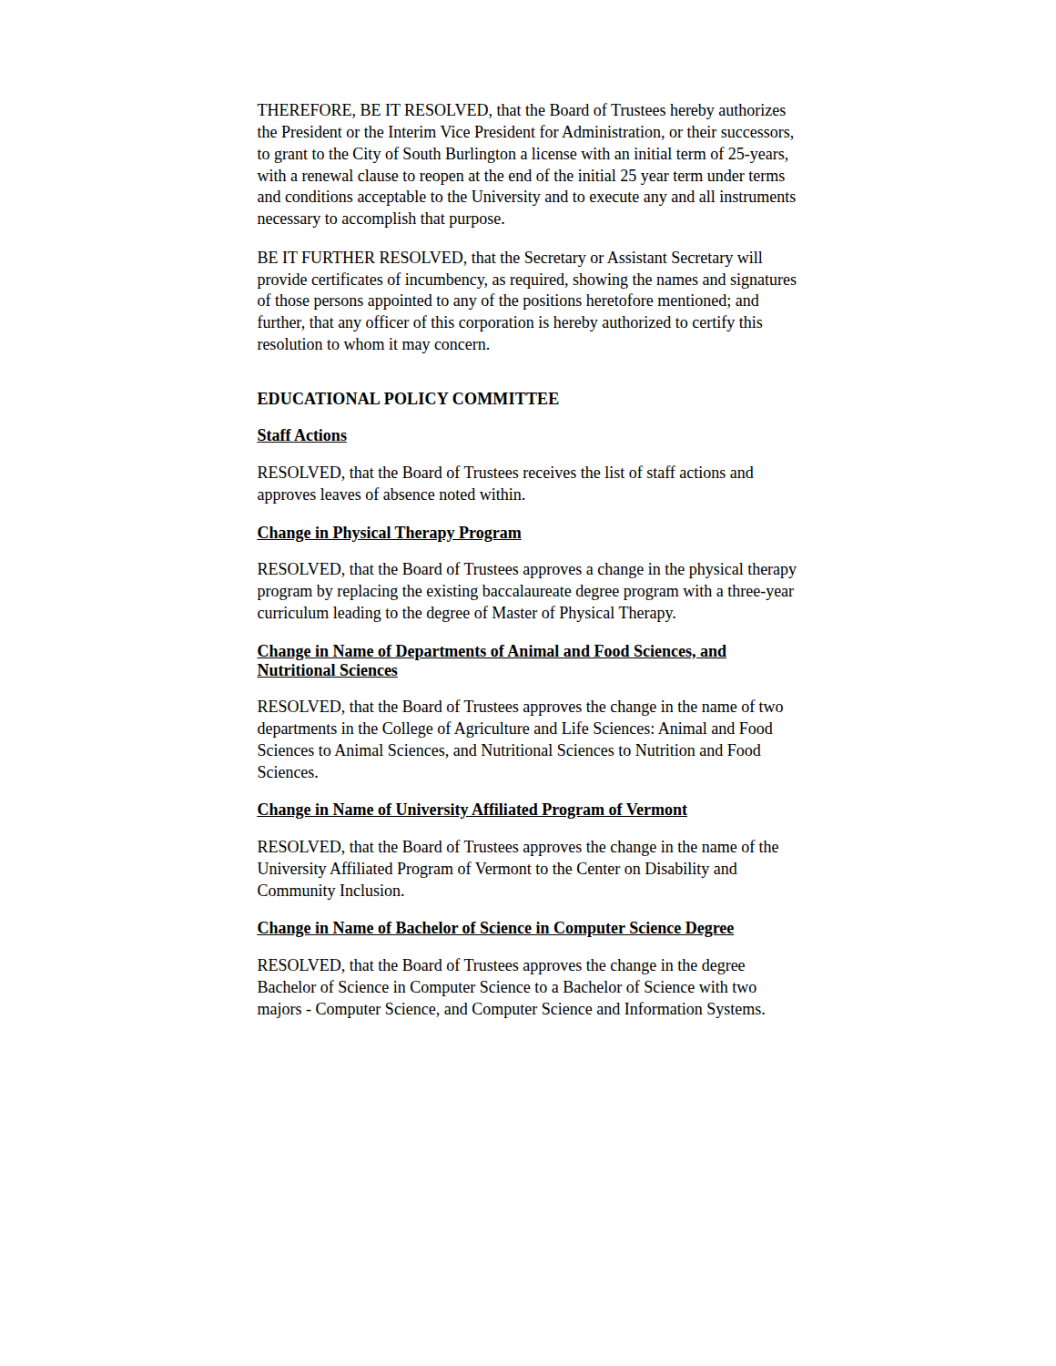THEREFORE, BE IT RESOLVED, that the Board of Trustees hereby authorizes the President or the Interim Vice President for Administration, or their successors, to grant to the City of South Burlington a license with an initial term of 25-years, with a renewal clause to reopen at the end of the initial 25 year term under terms and conditions acceptable to the University and to execute any and all instruments necessary to accomplish that purpose.
BE IT FURTHER RESOLVED, that the Secretary or Assistant Secretary will provide certificates of incumbency, as required, showing the names and signatures of those persons appointed to any of the positions heretofore mentioned; and further, that any officer of this corporation is hereby authorized to certify this resolution to whom it may concern.
EDUCATIONAL POLICY COMMITTEE
Staff Actions
RESOLVED, that the Board of Trustees receives the list of staff actions and approves leaves of absence noted within.
Change in Physical Therapy Program
RESOLVED, that the Board of Trustees approves a change in the physical therapy program by replacing the existing baccalaureate degree program with a three-year curriculum leading to the degree of Master of Physical Therapy.
Change in Name of Departments of Animal and Food Sciences, and Nutritional Sciences
RESOLVED, that the Board of Trustees approves the change in the name of two departments in the College of Agriculture and Life Sciences: Animal and Food Sciences to Animal Sciences, and Nutritional Sciences to Nutrition and Food Sciences.
Change in Name of University Affiliated Program of Vermont
RESOLVED, that the Board of Trustees approves the change in the name of the University Affiliated Program of Vermont to the Center on Disability and Community Inclusion.
Change in Name of Bachelor of Science in Computer Science Degree
RESOLVED, that the Board of Trustees approves the change in the degree Bachelor of Science in Computer Science to a Bachelor of Science with two majors - Computer Science, and Computer Science and Information Systems.